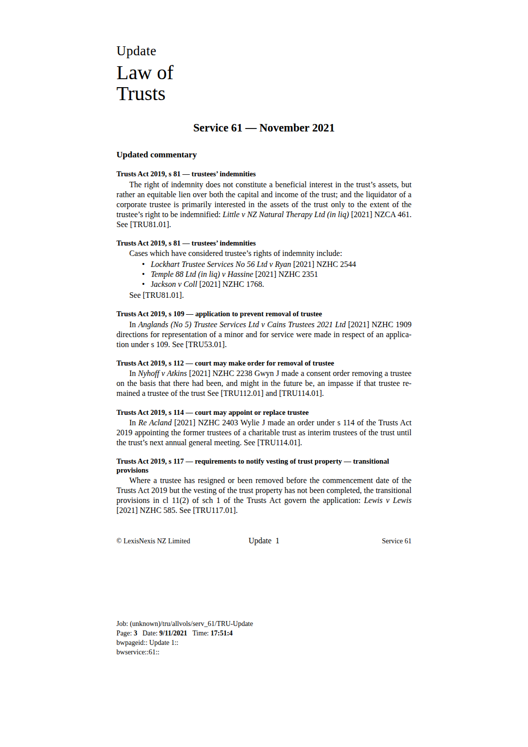Update
Law of
Trusts
Service 61 — November 2021
Updated commentary
Trusts Act 2019, s 81 — trustees’ indemnities
The right of indemnity does not constitute a beneficial interest in the trust’s assets, but rather an equitable lien over both the capital and income of the trust; and the liquidator of a corporate trustee is primarily interested in the assets of the trust only to the extent of the trustee’s right to be indemnified: Little v NZ Natural Therapy Ltd (in liq) [2021] NZCA 461. See [TRU81.01].
Trusts Act 2019, s 81 — trustees’ indemnities
Cases which have considered trustee’s rights of indemnity include:
Lockhart Trustee Services No 56 Ltd v Ryan [2021] NZHC 2544
Temple 88 Ltd (in liq) v Hassine [2021] NZHC 2351
Jackson v Coll [2021] NZHC 1768.
See [TRU81.01].
Trusts Act 2019, s 109 — application to prevent removal of trustee
In Anglands (No 5) Trustee Services Ltd v Cains Trustees 2021 Ltd [2021] NZHC 1909 directions for representation of a minor and for service were made in respect of an application under s 109. See [TRU53.01].
Trusts Act 2019, s 112 — court may make order for removal of trustee
In Nyhoff v Atkins [2021] NZHC 2238 Gwyn J made a consent order removing a trustee on the basis that there had been, and might in the future be, an impasse if that trustee remained a trustee of the trust See [TRU112.01] and [TRU114.01].
Trusts Act 2019, s 114 — court may appoint or replace trustee
In Re Acland [2021] NZHC 2403 Wylie J made an order under s 114 of the Trusts Act 2019 appointing the former trustees of a charitable trust as interim trustees of the trust until the trust’s next annual general meeting. See [TRU114.01].
Trusts Act 2019, s 117 — requirements to notify vesting of trust property — transitional provisions
Where a trustee has resigned or been removed before the commencement date of the Trusts Act 2019 but the vesting of the trust property has not been completed, the transitional provisions in cl 11(2) of sch 1 of the Trusts Act govern the application: Lewis v Lewis [2021] NZHC 585. See [TRU117.01].
© LexisNexis NZ Limited
Update 1
Service 61
Job: (unknown)/tru/allvols/serv_61/TRU-Update
Page: 3 Date: 9/11/2021 Time: 17:51:4
bwpageid:: Update 1::
bwservice::61::